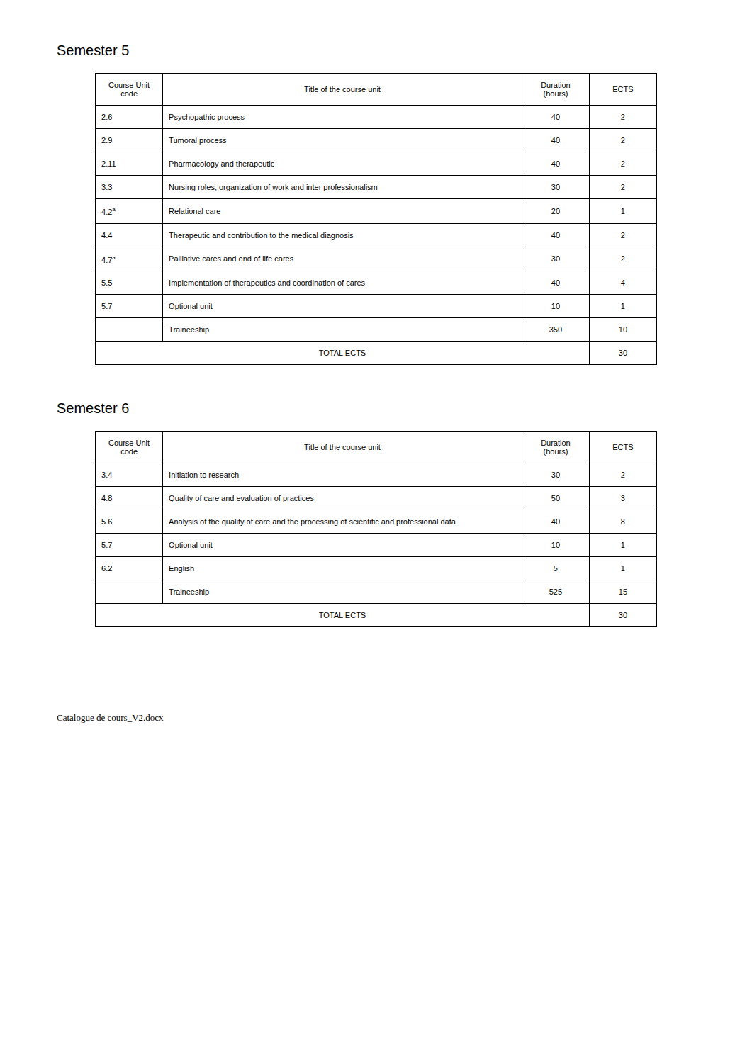Semester 5
| Course Unit code | Title of the course unit | Duration (hours) | ECTS |
| --- | --- | --- | --- |
| 2.6 | Psychopathic process | 40 | 2 |
| 2.9 | Tumoral process | 40 | 2 |
| 2.11 | Pharmacology and therapeutic | 40 | 2 |
| 3.3 | Nursing roles, organization of work and inter professionalism | 30 | 2 |
| 4.2 a | Relational care | 20 | 1 |
| 4.4 | Therapeutic and contribution to the medical diagnosis | 40 | 2 |
| 4.7 a | Palliative cares and end of life cares | 30 | 2 |
| 5.5 | Implementation of therapeutics and coordination of cares | 40 | 4 |
| 5.7 | Optional unit | 10 | 1 |
| | Traineeship | 350 | 10 |
| TOTAL ECTS | 30 |
Semester 6
| Course Unit code | Title of the course unit | Duration (hours) | ECTS |
| --- | --- | --- | --- |
| 3.4 | Initiation to research | 30 | 2 |
| 4.8 | Quality of care and evaluation of practices | 50 | 3 |
| 5.6 | Analysis of the quality of care and the processing of scientific and professional data | 40 | 8 |
| 5.7 | Optional unit | 10 | 1 |
| 6.2 | English | 5 | 1 |
| | Traineeship | 525 | 15 |
| TOTAL ECTS | 30 |
Catalogue de cours_V2.docx